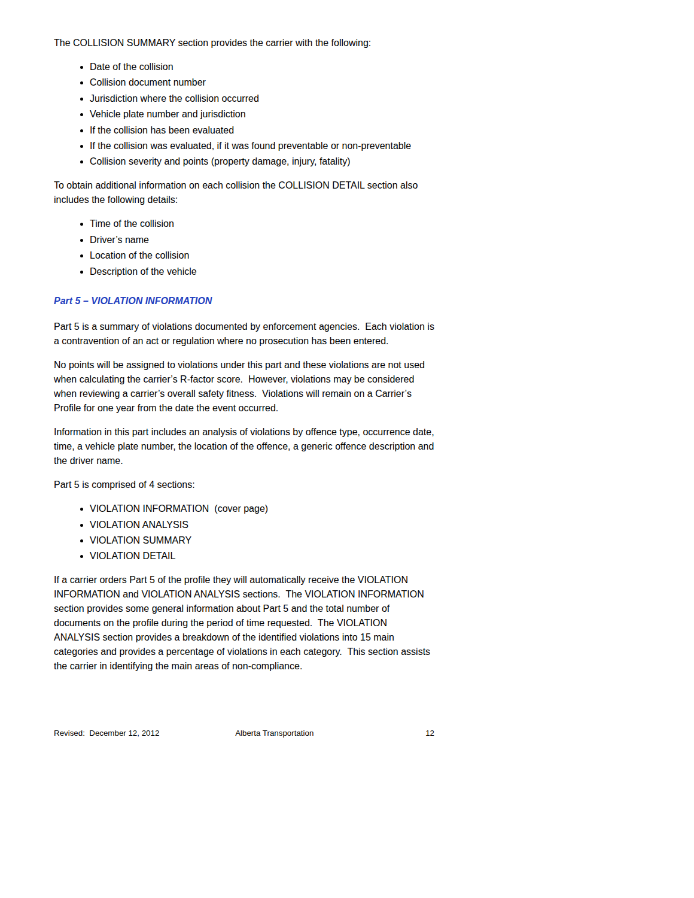The COLLISION SUMMARY section provides the carrier with the following:
Date of the collision
Collision document number
Jurisdiction where the collision occurred
Vehicle plate number and jurisdiction
If the collision has been evaluated
If the collision was evaluated, if it was found preventable or non-preventable
Collision severity and points (property damage, injury, fatality)
To obtain additional information on each collision the COLLISION DETAIL section also includes the following details:
Time of the collision
Driver’s name
Location of the collision
Description of the vehicle
Part 5 – VIOLATION INFORMATION
Part 5 is a summary of violations documented by enforcement agencies. Each violation is a contravention of an act or regulation where no prosecution has been entered.
No points will be assigned to violations under this part and these violations are not used when calculating the carrier’s R-factor score. However, violations may be considered when reviewing a carrier’s overall safety fitness. Violations will remain on a Carrier’s Profile for one year from the date the event occurred.
Information in this part includes an analysis of violations by offence type, occurrence date, time, a vehicle plate number, the location of the offence, a generic offence description and the driver name.
Part 5 is comprised of 4 sections:
VIOLATION INFORMATION (cover page)
VIOLATION ANALYSIS
VIOLATION SUMMARY
VIOLATION DETAIL
If a carrier orders Part 5 of the profile they will automatically receive the VIOLATION INFORMATION and VIOLATION ANALYSIS sections. The VIOLATION INFORMATION section provides some general information about Part 5 and the total number of documents on the profile during the period of time requested. The VIOLATION ANALYSIS section provides a breakdown of the identified violations into 15 main categories and provides a percentage of violations in each category. This section assists the carrier in identifying the main areas of non-compliance.
Revised: December 12, 2012 Alberta Transportation 12